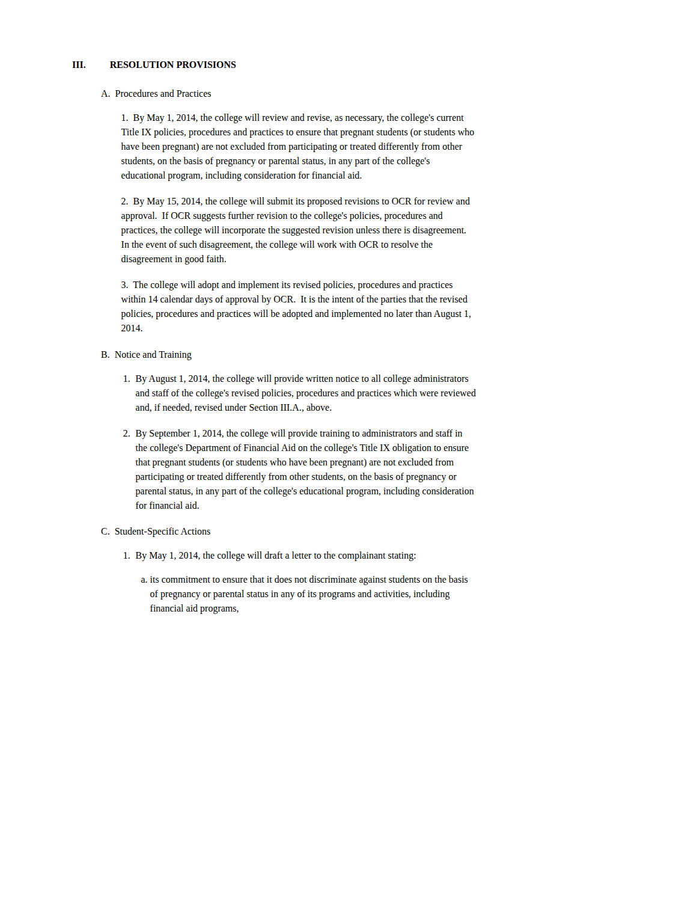III. RESOLUTION PROVISIONS
A. Procedures and Practices
1. By May 1, 2014, the college will review and revise, as necessary, the college's current Title IX policies, procedures and practices to ensure that pregnant students (or students who have been pregnant) are not excluded from participating or treated differently from other students, on the basis of pregnancy or parental status, in any part of the college's educational program, including consideration for financial aid.
2. By May 15, 2014, the college will submit its proposed revisions to OCR for review and approval. If OCR suggests further revision to the college's policies, procedures and practices, the college will incorporate the suggested revision unless there is disagreement. In the event of such disagreement, the college will work with OCR to resolve the disagreement in good faith.
3. The college will adopt and implement its revised policies, procedures and practices within 14 calendar days of approval by OCR. It is the intent of the parties that the revised policies, procedures and practices will be adopted and implemented no later than August 1, 2014.
B. Notice and Training
By August 1, 2014, the college will provide written notice to all college administrators and staff of the college's revised policies, procedures and practices which were reviewed and, if needed, revised under Section III.A., above.
By September 1, 2014, the college will provide training to administrators and staff in the college's Department of Financial Aid on the college's Title IX obligation to ensure that pregnant students (or students who have been pregnant) are not excluded from participating or treated differently from other students, on the basis of pregnancy or parental status, in any part of the college's educational program, including consideration for financial aid.
C. Student-Specific Actions
By May 1, 2014, the college will draft a letter to the complainant stating:
its commitment to ensure that it does not discriminate against students on the basis of pregnancy or parental status in any of its programs and activities, including financial aid programs,